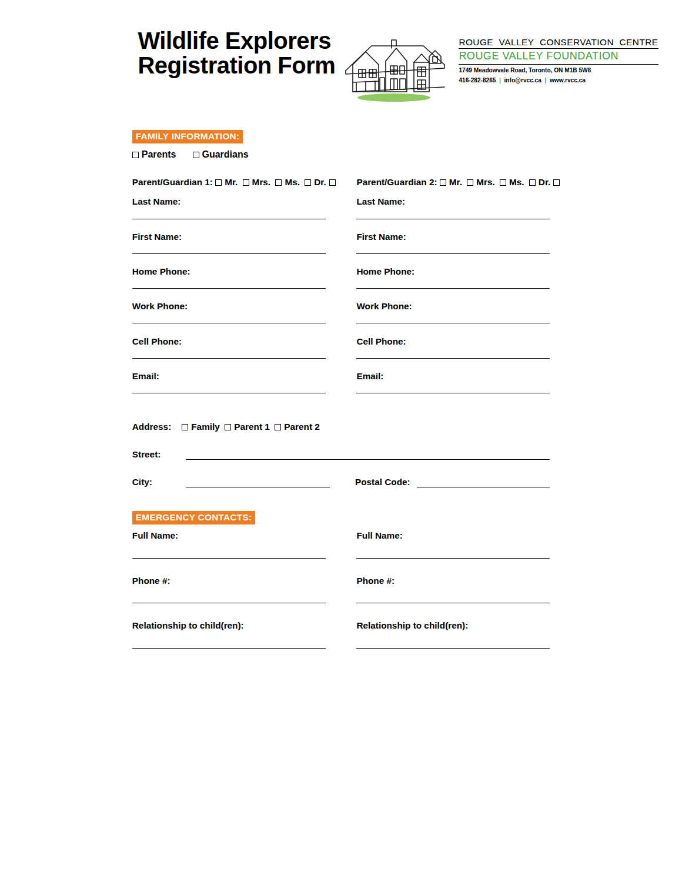Wildlife Explorers
Registration Form
ROUGE VALLEY CONSERVATION CENTRE
ROUGE VALLEY FOUNDATION
1749 Meadowvale Road, Toronto, ON M1B 5W8
416-282-8265 | info@rvcc.ca | www.rvcc.ca
FAMILY INFORMATION:
Parents Guardians
Parent/Guardian 1: Mr. Mrs. Ms. Dr.
Last Name:
First Name:
Home Phone:
Work Phone:
Cell Phone:
Email:
Parent/Guardian 2: Mr. Mrs. Ms. Dr.
Last Name:
First Name:
Home Phone:
Work Phone:
Cell Phone:
Email:
Address: Family Parent 1 Parent 2
Street:
City: Postal Code:
EMERGENCY CONTACTS:
Full Name:
Phone #:
Relationship to child(ren):
Full Name:
Phone #:
Relationship to child(ren):